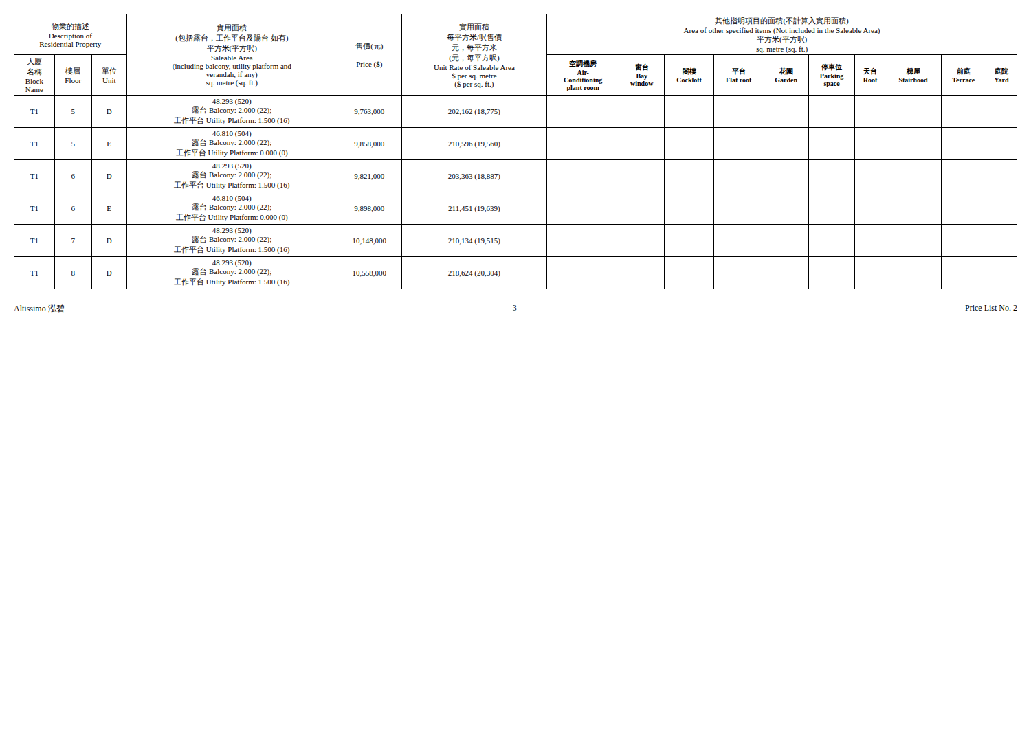| 物業的描述 Description of Residential Property | 實用面積 (包括露台，工作平台及陽台 如有) 平方米(平方呎) Saleable Area (including balcony, utility platform and verandah, if any) sq. metre (sq. ft.) | 售價(元) Price ($) | 實用面積 每平方米/呎售價 元，每平方米 (元，每平方呎) Unit Rate of Saleable Area $ per sq. metre ($ per sq. ft.) | 其他指明項目的面積(不計算入實用面積) Area of other specified items (Not included in the Saleable Area) 平方米(平方呎) sq. metre (sq. ft.) |
| --- | --- | --- | --- | --- |
| 大廈 名稱 Block Name | 樓層 Floor | 單位 Unit | 空調機房 Air- Conditioning plant room | 窗台 Bay window | 閣樓 Cockloft | 平台 Flat roof | 花園 Garden | 停車位 Parking space | 天台 Roof | 梯屋 Stairhood | 前庭 Terrace | 庭院 Yard |
| T1 | 5 | D | 48.293 (520) 露台 Balcony: 2.000 (22); 工作平台 Utility Platform: 1.500 (16) | 9,763,000 | 202,162 (18,775) | | | | | | | | | | |
| T1 | 5 | E | 46.810 (504) 露台 Balcony: 2.000 (22); 工作平台 Utility Platform: 0.000 (0) | 9,858,000 | 210,596 (19,560) | | | | | | | | | | |
| T1 | 6 | D | 48.293 (520) 露台 Balcony: 2.000 (22); 工作平台 Utility Platform: 1.500 (16) | 9,821,000 | 203,363 (18,887) | | | | | | | | | | |
| T1 | 6 | E | 46.810 (504) 露台 Balcony: 2.000 (22); 工作平台 Utility Platform: 0.000 (0) | 9,898,000 | 211,451 (19,639) | | | | | | | | | | |
| T1 | 7 | D | 48.293 (520) 露台 Balcony: 2.000 (22); 工作平台 Utility Platform: 1.500 (16) | 10,148,000 | 210,134 (19,515) | | | | | | | | | | |
| T1 | 8 | D | 48.293 (520) 露台 Balcony: 2.000 (22); 工作平台 Utility Platform: 1.500 (16) | 10,558,000 | 218,624 (20,304) | | | | | | | | | | |
Altissimo 泓碧
3
Price List No. 2